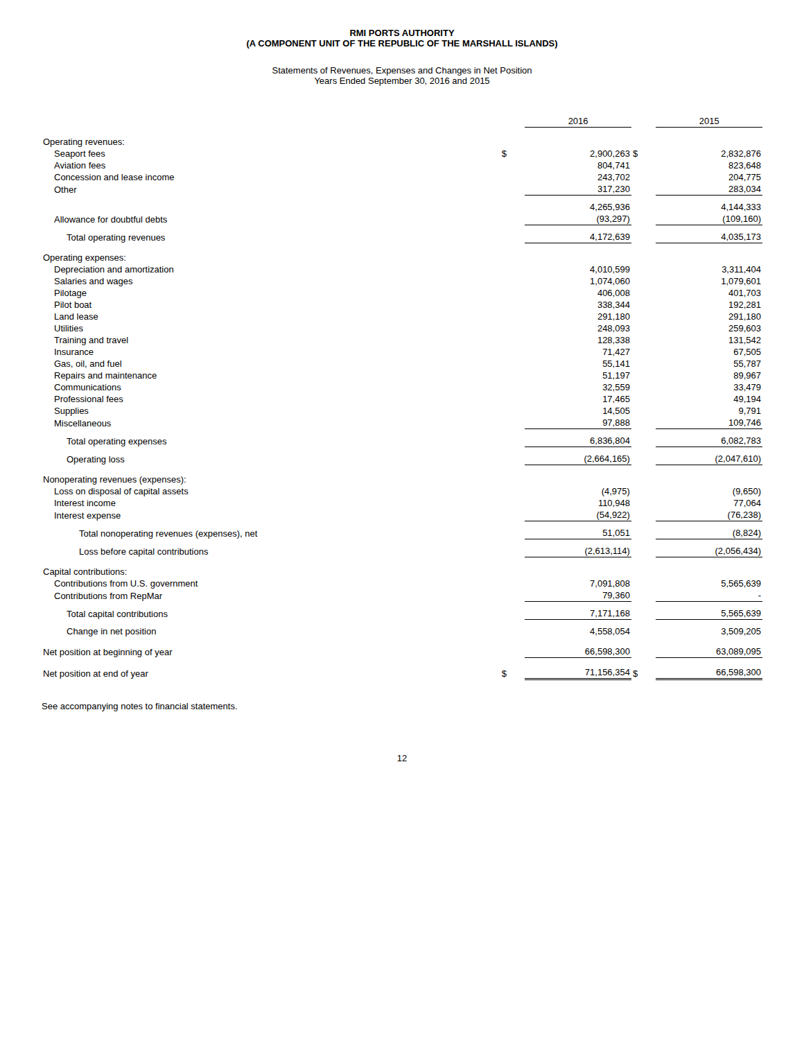RMI PORTS AUTHORITY
(A COMPONENT UNIT OF THE REPUBLIC OF THE MARSHALL ISLANDS)
Statements of Revenues, Expenses and Changes in Net Position
Years Ended September 30, 2016 and 2015
| | | 2016 | | 2015 |
| Operating revenues: | | | | |
| Seaport fees | $ | 2,900,263 | $ | 2,832,876 |
| Aviation fees | | 804,741 | | 823,648 |
| Concession and lease income | | 243,702 | | 204,775 |
| Other | | 317,230 | | 283,034 |
| | | 4,265,936 | | 4,144,333 |
| Allowance for doubtful debts | | (93,297) | | (109,160) |
| Total operating revenues | | 4,172,639 | | 4,035,173 |
| Operating expenses: | | | | |
| Depreciation and amortization | | 4,010,599 | | 3,311,404 |
| Salaries and wages | | 1,074,060 | | 1,079,601 |
| Pilotage | | 406,008 | | 401,703 |
| Pilot boat | | 338,344 | | 192,281 |
| Land lease | | 291,180 | | 291,180 |
| Utilities | | 248,093 | | 259,603 |
| Training and travel | | 128,338 | | 131,542 |
| Insurance | | 71,427 | | 67,505 |
| Gas, oil, and fuel | | 55,141 | | 55,787 |
| Repairs and maintenance | | 51,197 | | 89,967 |
| Communications | | 32,559 | | 33,479 |
| Professional fees | | 17,465 | | 49,194 |
| Supplies | | 14,505 | | 9,791 |
| Miscellaneous | | 97,888 | | 109,746 |
| Total operating expenses | | 6,836,804 | | 6,082,783 |
| Operating loss | | (2,664,165) | | (2,047,610) |
| Nonoperating revenues (expenses): | | | | |
| Loss on disposal of capital assets | | (4,975) | | (9,650) |
| Interest income | | 110,948 | | 77,064 |
| Interest expense | | (54,922) | | (76,238) |
| Total nonoperating revenues (expenses), net | | 51,051 | | (8,824) |
| Loss before capital contributions | | (2,613,114) | | (2,056,434) |
| Capital contributions: | | | | |
| Contributions from U.S. government | | 7,091,808 | | 5,565,639 |
| Contributions from RepMar | | 79,360 | | - |
| Total capital contributions | | 7,171,168 | | 5,565,639 |
| Change in net position | | 4,558,054 | | 3,509,205 |
| Net position at beginning of year | | 66,598,300 | | 63,089,095 |
| Net position at end of year | $ | 71,156,354 | $ | 66,598,300 |
See accompanying notes to financial statements.
12